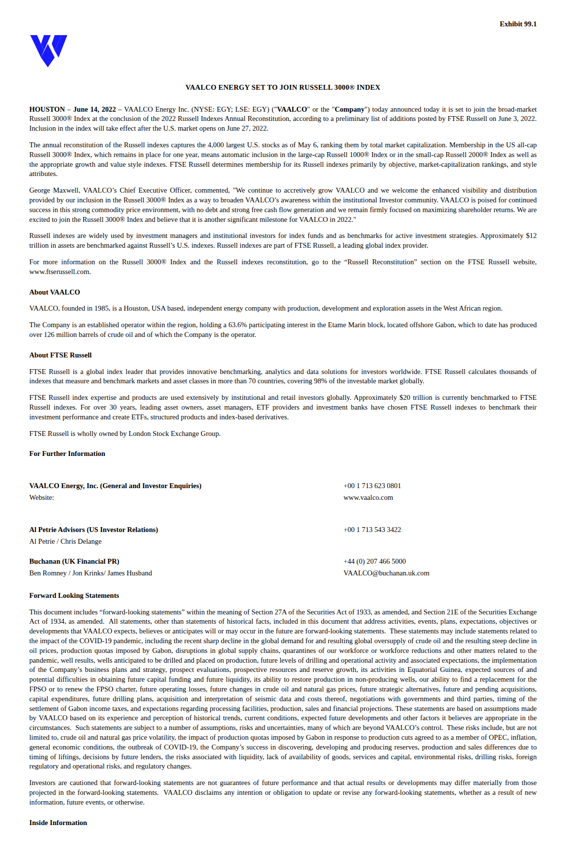Exhibit 99.1
VAALCO ENERGY SET TO JOIN RUSSELL 3000® INDEX
HOUSTON – June 14, 2022 – VAALCO Energy Inc. (NYSE: EGY; LSE: EGY) ("VAALCO" or the "Company") today announced today it is set to join the broad-market Russell 3000® Index at the conclusion of the 2022 Russell Indexes Annual Reconstitution, according to a preliminary list of additions posted by FTSE Russell on June 3, 2022. Inclusion in the index will take effect after the U.S. market opens on June 27, 2022.
The annual reconstitution of the Russell indexes captures the 4,000 largest U.S. stocks as of May 6, ranking them by total market capitalization. Membership in the US all-cap Russell 3000® Index, which remains in place for one year, means automatic inclusion in the large-cap Russell 1000® Index or in the small-cap Russell 2000® Index as well as the appropriate growth and value style indexes. FTSE Russell determines membership for its Russell indexes primarily by objective, market-capitalization rankings, and style attributes.
George Maxwell, VAALCO’s Chief Executive Officer, commented, "We continue to accretively grow VAALCO and we welcome the enhanced visibility and distribution provided by our inclusion in the Russell 3000® Index as a way to broaden VAALCO’s awareness within the institutional Investor community. VAALCO is poised for continued success in this strong commodity price environment, with no debt and strong free cash flow generation and we remain firmly focused on maximizing shareholder returns. We are excited to join the Russell 3000® Index and believe that it is another significant milestone for VAALCO in 2022."
Russell indexes are widely used by investment managers and institutional investors for index funds and as benchmarks for active investment strategies. Approximately $12 trillion in assets are benchmarked against Russell’s U.S. indexes. Russell indexes are part of FTSE Russell, a leading global index provider.
For more information on the Russell 3000® Index and the Russell indexes reconstitution, go to the “Russell Reconstitution” section on the FTSE Russell website, www.ftserussell.com.
About VAALCO
VAALCO, founded in 1985, is a Houston, USA based, independent energy company with production, development and exploration assets in the West African region.
The Company is an established operator within the region, holding a 63.6% participating interest in the Etame Marin block, located offshore Gabon, which to date has produced over 126 million barrels of crude oil and of which the Company is the operator.
About FTSE Russell
FTSE Russell is a global index leader that provides innovative benchmarking, analytics and data solutions for investors worldwide. FTSE Russell calculates thousands of indexes that measure and benchmark markets and asset classes in more than 70 countries, covering 98% of the investable market globally.
FTSE Russell index expertise and products are used extensively by institutional and retail investors globally. Approximately $20 trillion is currently benchmarked to FTSE Russell indexes. For over 30 years, leading asset owners, asset managers, ETF providers and investment banks have chosen FTSE Russell indexes to benchmark their investment performance and create ETFs, structured products and index-based derivatives.
FTSE Russell is wholly owned by London Stock Exchange Group.
For Further Information
| VAALCO Energy, Inc. (General and Investor Enquiries) | +00 1 713 623 0801 |
| Website: | www.vaalco.com |
| Al Petrie Advisors (US Investor Relations) | +00 1 713 543 3422 |
| Al Petrie / Chris Delange | |
| Buchanan (UK Financial PR) | +44 (0) 207 466 5000 |
| Ben Romney / Jon Krinks/ James Husband | VAALCO@buchanan.uk.com |
Forward Looking Statements
This document includes “forward-looking statements” within the meaning of Section 27A of the Securities Act of 1933, as amended, and Section 21E of the Securities Exchange Act of 1934, as amended. All statements, other than statements of historical facts, included in this document that address activities, events, plans, expectations, objectives or developments that VAALCO expects, believes or anticipates will or may occur in the future are forward-looking statements. These statements may include statements related to the impact of the COVID-19 pandemic, including the recent sharp decline in the global demand for and resulting global oversupply of crude oil and the resulting steep decline in oil prices, production quotas imposed by Gabon, disruptions in global supply chains, quarantines of our workforce or workforce reductions and other matters related to the pandemic, well results, wells anticipated to be drilled and placed on production, future levels of drilling and operational activity and associated expectations, the implementation of the Company’s business plans and strategy, prospect evaluations, prospective resources and reserve growth, its activities in Equatorial Guinea, expected sources of and potential difficulties in obtaining future capital funding and future liquidity, its ability to restore production in non-producing wells, our ability to find a replacement for the FPSO or to renew the FPSO charter, future operating losses, future changes in crude oil and natural gas prices, future strategic alternatives, future and pending acquisitions, capital expenditures, future drilling plans, acquisition and interpretation of seismic data and costs thereof, negotiations with governments and third parties, timing of the settlement of Gabon income taxes, and expectations regarding processing facilities, production, sales and financial projections. These statements are based on assumptions made by VAALCO based on its experience and perception of historical trends, current conditions, expected future developments and other factors it believes are appropriate in the circumstances. Such statements are subject to a number of assumptions, risks and uncertainties, many of which are beyond VAALCO’s control. These risks include, but are not limited to, crude oil and natural gas price volatility, the impact of production quotas imposed by Gabon in response to production cuts agreed to as a member of OPEC, inflation, general economic conditions, the outbreak of COVID-19, the Company’s success in discovering, developing and producing reserves, production and sales differences due to timing of liftings, decisions by future lenders, the risks associated with liquidity, lack of availability of goods, services and capital, environmental risks, drilling risks, foreign regulatory and operational risks, and regulatory changes.
Investors are cautioned that forward-looking statements are not guarantees of future performance and that actual results or developments may differ materially from those projected in the forward-looking statements. VAALCO disclaims any intention or obligation to update or revise any forward-looking statements, whether as a result of new information, future events, or otherwise.
Inside Information